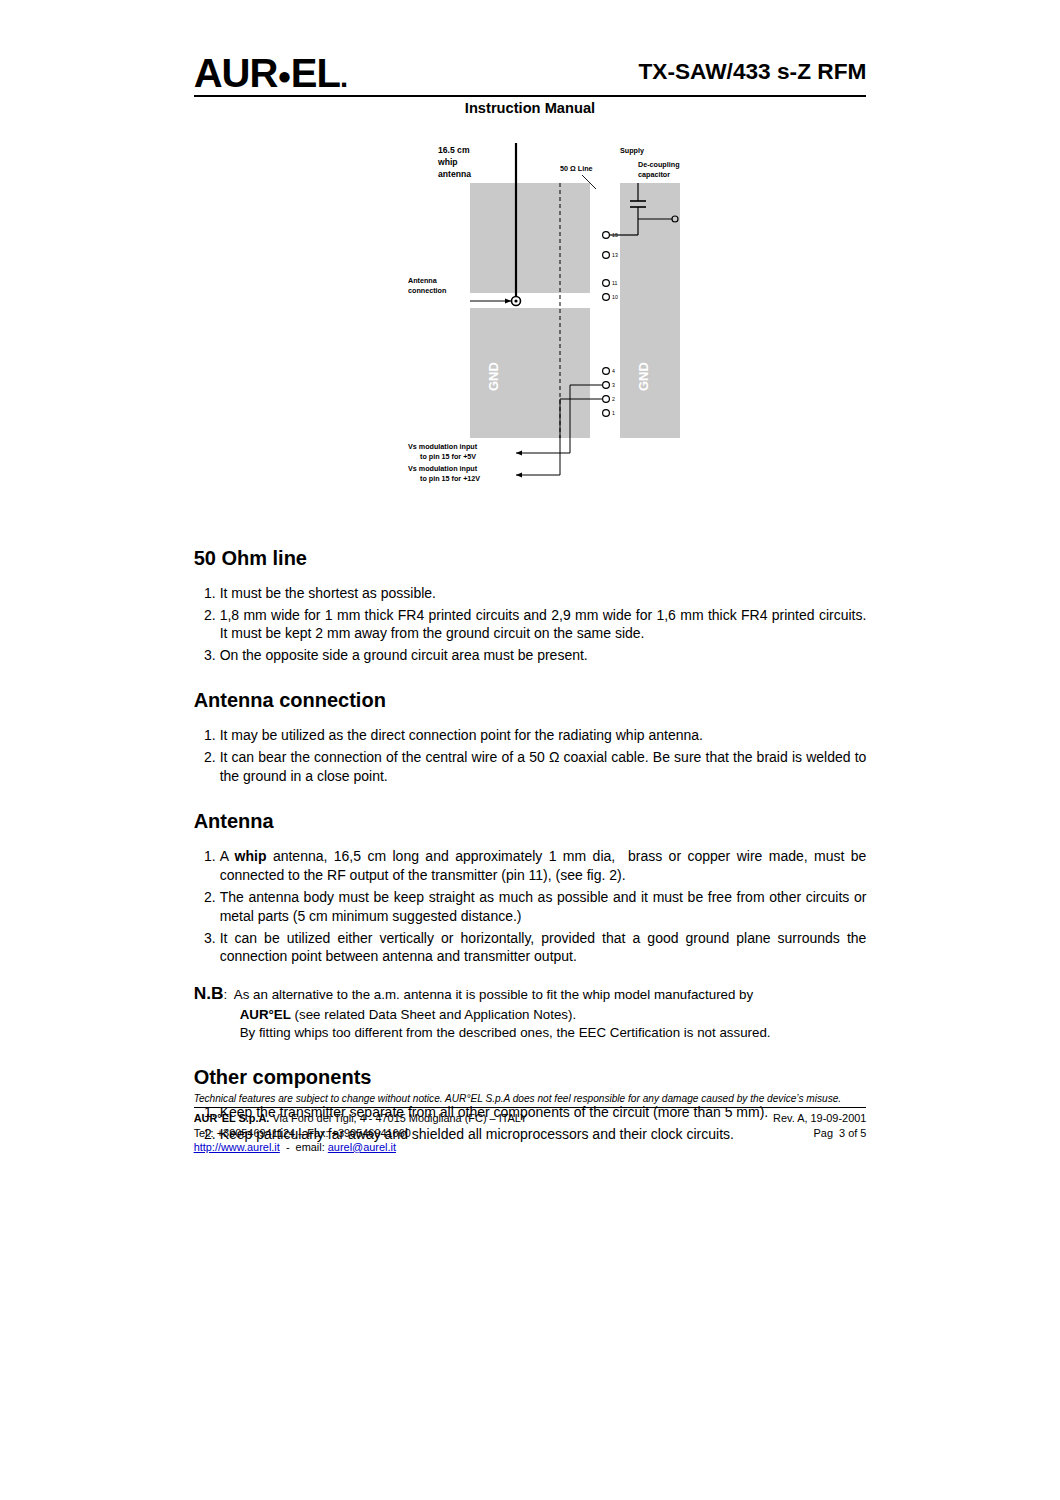AUR●EL.
TX-SAW/433 s-Z RFM
Instruction Manual
Antenna connection 16.5 cm whip antenna Supply 50 Ω Line De-coupling capacitor 15 13 11 10 4 3 2 1 GND GND Vs modulation input to pin 15 for +5V Vs modulation input to pin 15 for +12V
50 Ohm line
It must be the shortest as possible.
1,8 mm wide for 1 mm thick FR4 printed circuits and 2,9 mm wide for 1,6 mm thick FR4 printed circuits. It must be kept 2 mm away from the ground circuit on the same side.
On the opposite side a ground circuit area must be present.
Antenna connection
It may be utilized as the direct connection point for the radiating whip antenna.
It can bear the connection of the central wire of a 50 Ω coaxial cable. Be sure that the braid is welded to the ground in a close point.
Antenna
A whip antenna, 16,5 cm long and approximately 1 mm dia, brass or copper wire made, must be connected to the RF output of the transmitter (pin 11), (see fig. 2).
The antenna body must be keep straight as much as possible and it must be free from other circuits or metal parts (5 cm minimum suggested distance.)
It can be utilized either vertically or horizontally, provided that a good ground plane surrounds the connection point between antenna and transmitter output.
N.B: As an alternative to the a.m. antenna it is possible to fit the whip model manufactured by
AUR°EL (see related Data Sheet and Application Notes).
By fitting whips too different from the described ones, the EEC Certification is not assured.
Other components
Keep the transmitter separate from all other components of the circuit (more than 5 mm).
Keep particularly far away and shielded all microprocessors and their clock circuits.
Technical features are subject to change without notice. AUR°EL S.p.A does not feel responsible for any damage caused by the device’s misuse.
AUR°EL S.p.A. Via Foro dei Tigli, 4 - 47015 Modigliana (FC) – ITALY
Tel.: +390546941124 – Fax: +390546941660
http://www.aurel.it - email: aurel@aurel.it
Rev. A, 19-09-2001
Pag 3 of 5